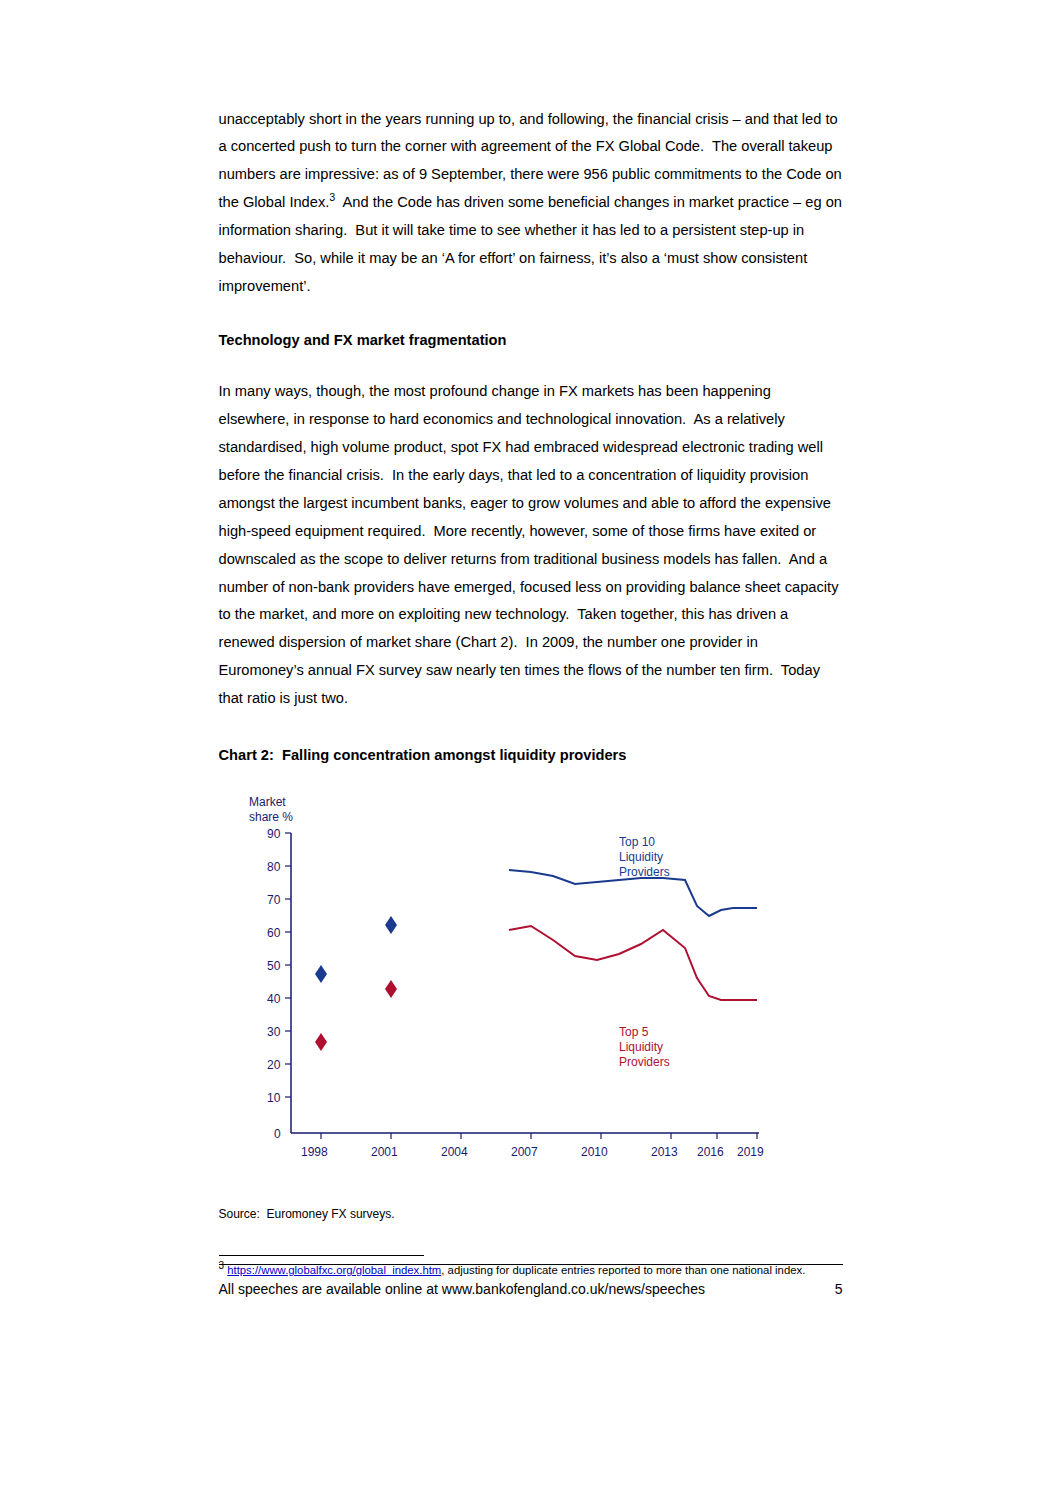unacceptably short in the years running up to, and following, the financial crisis – and that led to a concerted push to turn the corner with agreement of the FX Global Code. The overall takeup numbers are impressive: as of 9 September, there were 956 public commitments to the Code on the Global Index.3 And the Code has driven some beneficial changes in market practice – eg on information sharing. But it will take time to see whether it has led to a persistent step-up in behaviour. So, while it may be an ‘A for effort’ on fairness, it’s also a ‘must show consistent improvement’.
Technology and FX market fragmentation
In many ways, though, the most profound change in FX markets has been happening elsewhere, in response to hard economics and technological innovation. As a relatively standardised, high volume product, spot FX had embraced widespread electronic trading well before the financial crisis. In the early days, that led to a concentration of liquidity provision amongst the largest incumbent banks, eager to grow volumes and able to afford the expensive high-speed equipment required. More recently, however, some of those firms have exited or downscaled as the scope to deliver returns from traditional business models has fallen. And a number of non-bank providers have emerged, focused less on providing balance sheet capacity to the market, and more on exploiting new technology. Taken together, this has driven a renewed dispersion of market share (Chart 2). In 2009, the number one provider in Euromoney’s annual FX survey saw nearly ten times the flows of the number ten firm. Today that ratio is just two.
Chart 2: Falling concentration amongst liquidity providers
Market share % 90 80 70 60 50 40 30 20 10 0 1998 2001 2004 2007 2010 2013 2016 2019 Top 10 Liquidity Providers Top 5 Liquidity Providers
Source: Euromoney FX surveys.
3 https://www.globalfxc.org/global_index.htm, adjusting for duplicate entries reported to more than one national index.
All speeches are available online at www.bankofengland.co.uk/news/speeches 5